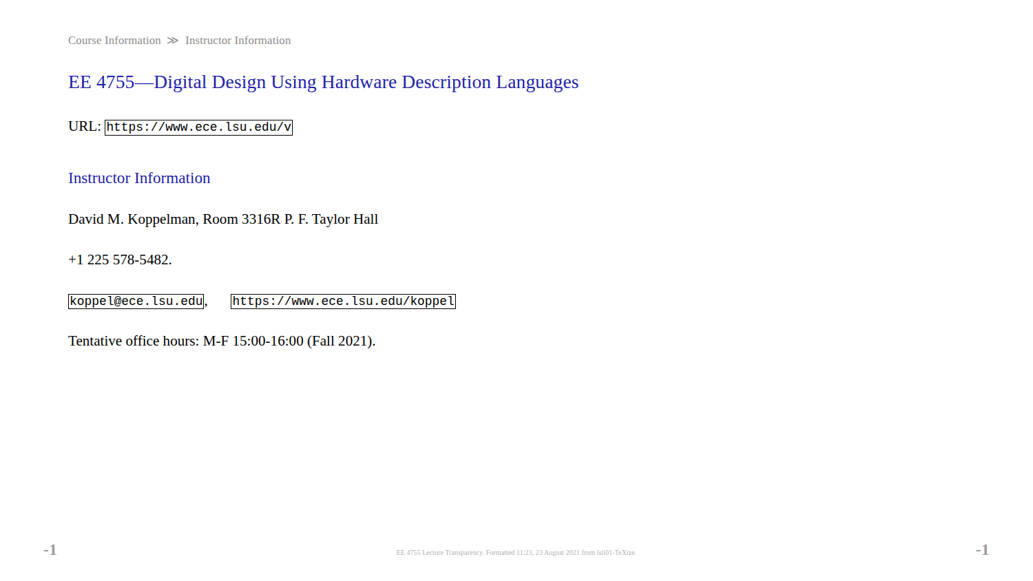Course Information ≫ Instructor Information
EE 4755—Digital Design Using Hardware Description Languages
URL: https://www.ece.lsu.edu/v
Instructor Information
David M. Koppelman, Room 3316R P. F. Taylor Hall
+1 225 578-5482.
koppel@ece.lsu.edu, https://www.ece.lsu.edu/koppel
Tentative office hours: M-F 15:00-16:00 (Fall 2021).
-1
-1
EE 4755 Lecture Transparency. Formatted 11:23, 23 August 2021 from lsli01-TeXize.